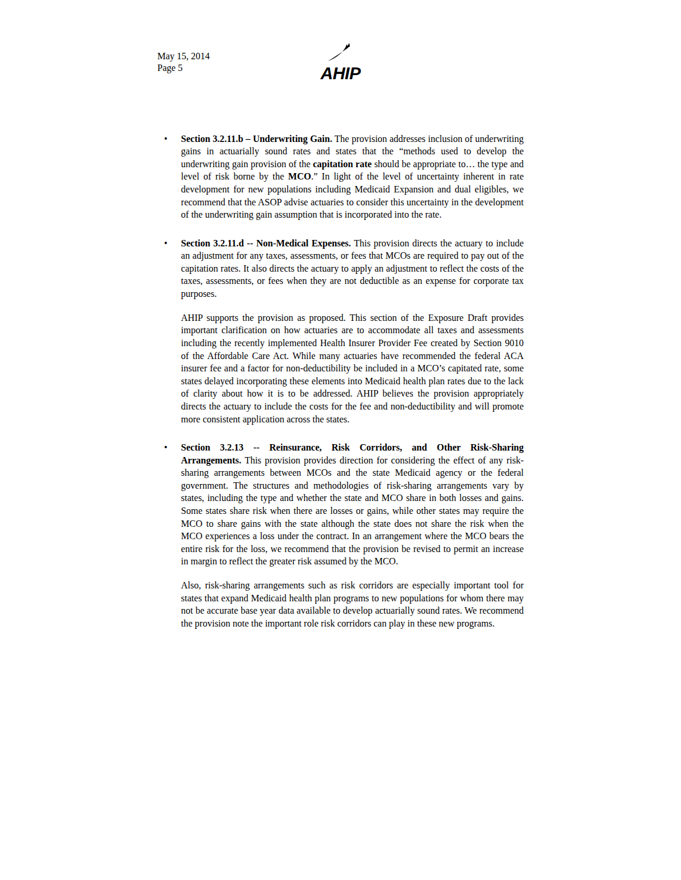May 15, 2014
Page 5
AHIP
Section 3.2.11.b – Underwriting Gain. The provision addresses inclusion of underwriting gains in actuarially sound rates and states that the “methods used to develop the underwriting gain provision of the capitation rate should be appropriate to… the type and level of risk borne by the MCO.” In light of the level of uncertainty inherent in rate development for new populations including Medicaid Expansion and dual eligibles, we recommend that the ASOP advise actuaries to consider this uncertainty in the development of the underwriting gain assumption that is incorporated into the rate.
Section 3.2.11.d -- Non-Medical Expenses. This provision directs the actuary to include an adjustment for any taxes, assessments, or fees that MCOs are required to pay out of the capitation rates. It also directs the actuary to apply an adjustment to reflect the costs of the taxes, assessments, or fees when they are not deductible as an expense for corporate tax purposes.
AHIP supports the provision as proposed. This section of the Exposure Draft provides important clarification on how actuaries are to accommodate all taxes and assessments including the recently implemented Health Insurer Provider Fee created by Section 9010 of the Affordable Care Act. While many actuaries have recommended the federal ACA insurer fee and a factor for non-deductibility be included in a MCO’s capitated rate, some states delayed incorporating these elements into Medicaid health plan rates due to the lack of clarity about how it is to be addressed. AHIP believes the provision appropriately directs the actuary to include the costs for the fee and non-deductibility and will promote more consistent application across the states.
Section 3.2.13 -- Reinsurance, Risk Corridors, and Other Risk-Sharing Arrangements. This provision provides direction for considering the effect of any risk-sharing arrangements between MCOs and the state Medicaid agency or the federal government. The structures and methodologies of risk-sharing arrangements vary by states, including the type and whether the state and MCO share in both losses and gains. Some states share risk when there are losses or gains, while other states may require the MCO to share gains with the state although the state does not share the risk when the MCO experiences a loss under the contract. In an arrangement where the MCO bears the entire risk for the loss, we recommend that the provision be revised to permit an increase in margin to reflect the greater risk assumed by the MCO.
Also, risk-sharing arrangements such as risk corridors are especially important tool for states that expand Medicaid health plan programs to new populations for whom there may not be accurate base year data available to develop actuarially sound rates. We recommend the provision note the important role risk corridors can play in these new programs.